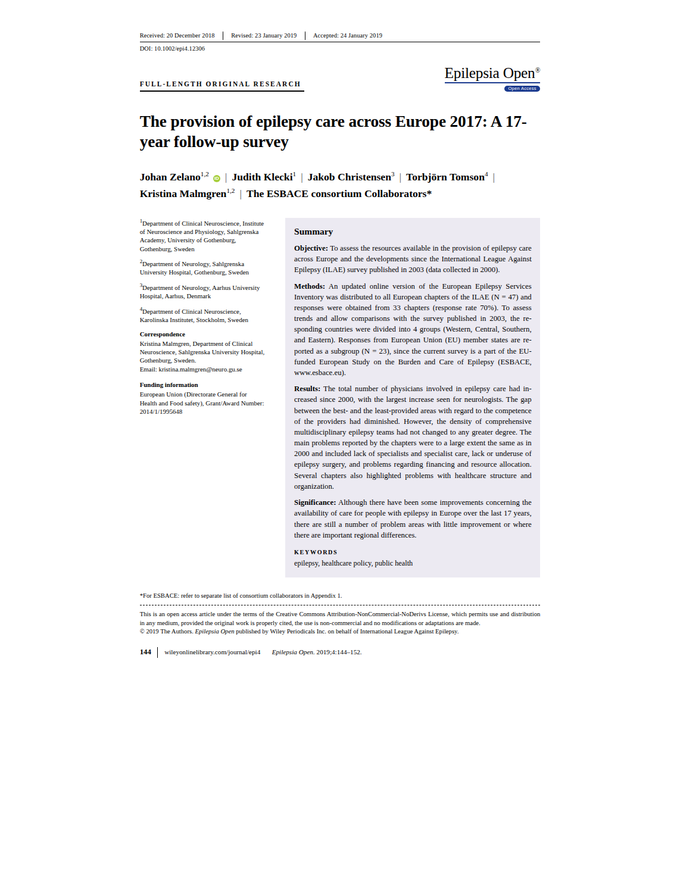Received: 20 December 2018
Revised: 23 January 2019
Accepted: 24 January 2019
DOI: 10.1002/epi4.12306
Full-length original research
Epilepsia Open®
Open Access
The provision of epilepsy care across Europe 2017: A 17-year follow-up survey
Johan Zelano1,2 iD|Judith Klecki1|Jakob Christensen3|Torbjörn Tomson4|
Kristina Malmgren1,2|The ESBACE consortium Collaborators*
1Department of Clinical Neuroscience, Institute of Neuroscience and Physiology, Sahlgrenska Academy, University of Gothenburg, Gothenburg, Sweden
2Department of Neurology, Sahlgrenska University Hospital, Gothenburg, Sweden
3Department of Neurology, Aarhus University Hospital, Aarhus, Denmark
4Department of Clinical Neuroscience, Karolinska Institutet, Stockholm, Sweden
Correspondence
Kristina Malmgren, Department of Clinical Neuroscience, Sahlgrenska University Hospital, Gothenburg, Sweden.
Email: kristina.malmgren@neuro.gu.se
Funding information
European Union (Directorate General for Health and Food safety), Grant/Award Number: 2014/1/1995648
Summary
Objective: To assess the resources available in the provision of epilepsy care across Europe and the developments since the International League Against Epilepsy (ILAE) survey published in 2003 (data collected in 2000).
Methods: An updated online version of the European Epilepsy Services Inventory was distributed to all European chapters of the ILAE (N = 47) and responses were obtained from 33 chapters (response rate 70%). To assess trends and allow comparisons with the survey published in 2003, the responding countries were divided into 4 groups (Western, Central, Southern, and Eastern). Responses from European Union (EU) member states are reported as a subgroup (N = 23), since the current survey is a part of the EU-funded European Study on the Burden and Care of Epilepsy (ESBACE, www.esbace.eu).
Results: The total number of physicians involved in epilepsy care had increased since 2000, with the largest increase seen for neurologists. The gap between the best- and the least-provided areas with regard to the competence of the providers had diminished. However, the density of comprehensive multidisciplinary epilepsy teams had not changed to any greater degree. The main problems reported by the chapters were to a large extent the same as in 2000 and included lack of specialists and specialist care, lack or underuse of epilepsy surgery, and problems regarding financing and resource allocation. Several chapters also highlighted problems with healthcare structure and organization.
Significance: Although there have been some improvements concerning the availability of care for people with epilepsy in Europe over the last 17 years, there are still a number of problem areas with little improvement or where there are important regional differences.
KEYWORDS
epilepsy, healthcare policy, public health
*For ESBACE: refer to separate list of consortium collaborators in Appendix 1.
This is an open access article under the terms of the Creative Commons Attribution-NonCommercial-NoDerivs License, which permits use and distribution in any medium, provided the original work is properly cited, the use is non-commercial and no modifications or adaptations are made.
© 2019 The Authors. Epilepsia Open published by Wiley Periodicals Inc. on behalf of International League Against Epilepsy.
144 wileyonlinelibrary.com/journal/epi4
Epilepsia Open. 2019;4:144–152.